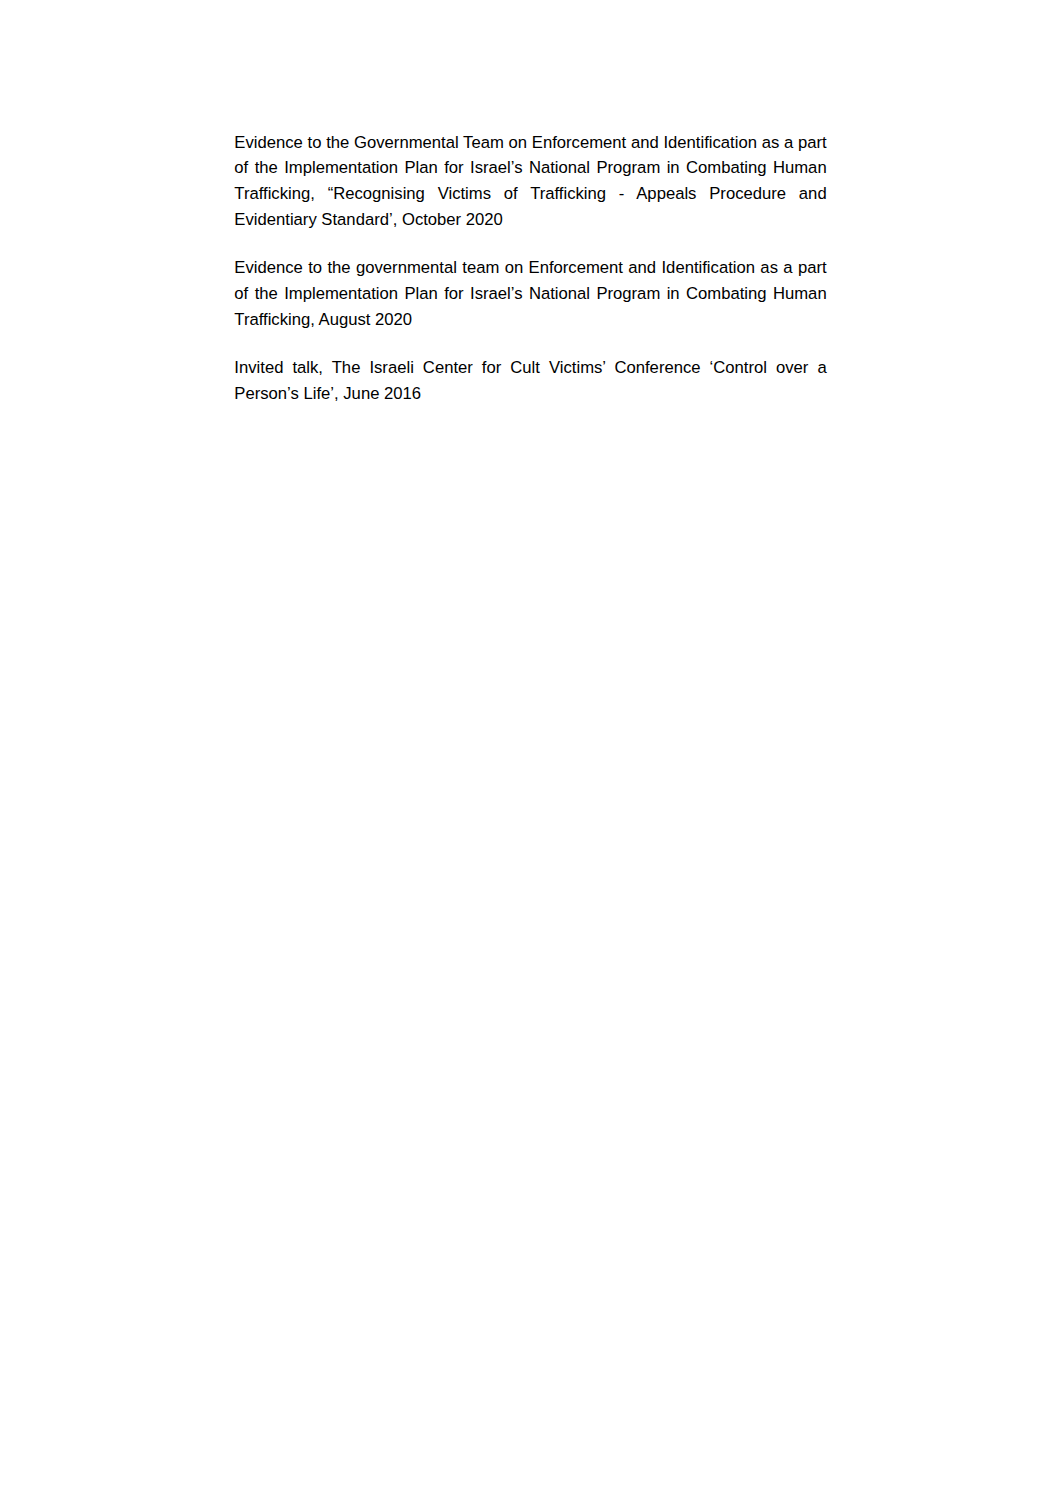Evidence to the Governmental Team on Enforcement and Identification as a part of the Implementation Plan for Israel’s National Program in Combating Human Trafficking, “Recognising Victims of Trafficking - Appeals Procedure and Evidentiary Standard’, October 2020
Evidence to the governmental team on Enforcement and Identification as a part of the Implementation Plan for Israel’s National Program in Combating Human Trafficking, August 2020
Invited talk, The Israeli Center for Cult Victims’ Conference ‘Control over a Person’s Life’, June 2016